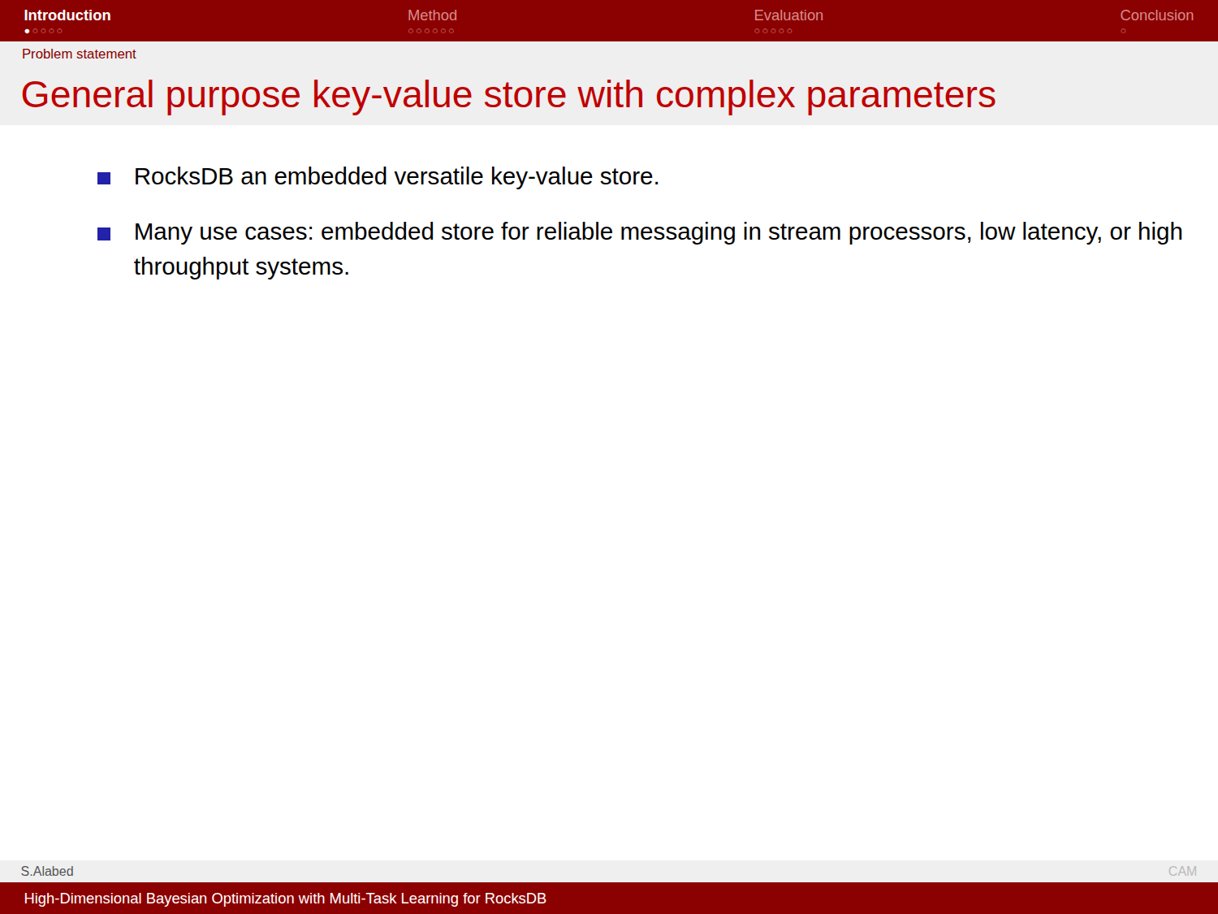Introduction ●○○○○
Method ○○○○○○
Evaluation ○○○○○
Conclusion ○
Problem statement
General purpose key-value store with complex parameters
RocksDB an embedded versatile key-value store.
Many use cases: embedded store for reliable messaging in stream processors, low latency, or high throughput systems.
S.Alabed CAM
High-Dimensional Bayesian Optimization with Multi-Task Learning for RocksDB